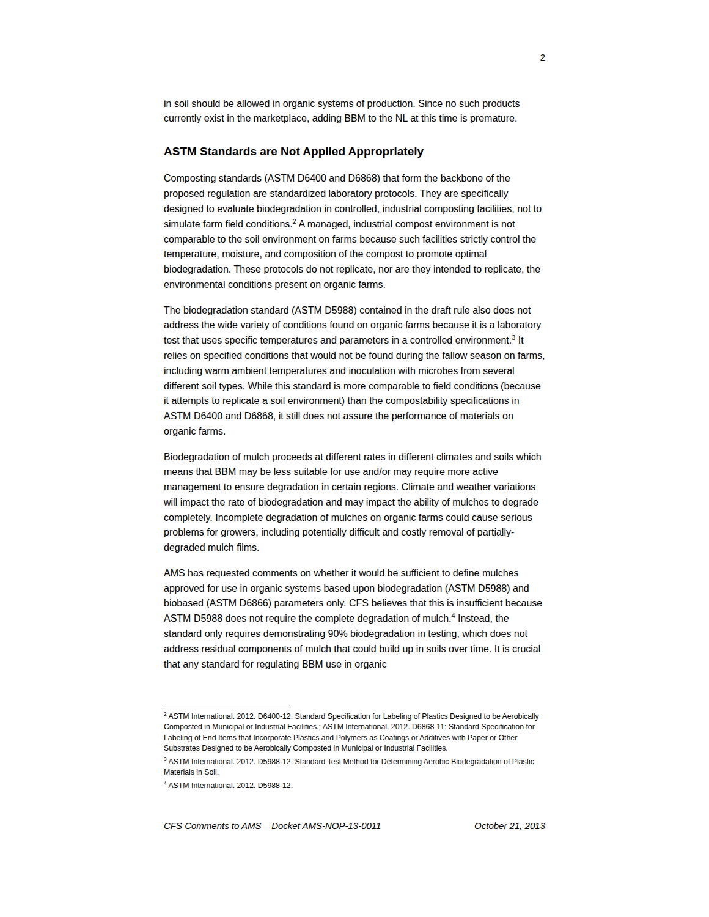2
in soil should be allowed in organic systems of production. Since no such products currently exist in the marketplace, adding BBM to the NL at this time is premature.
ASTM Standards are Not Applied Appropriately
Composting standards (ASTM D6400 and D6868) that form the backbone of the proposed regulation are standardized laboratory protocols. They are specifically designed to evaluate biodegradation in controlled, industrial composting facilities, not to simulate farm field conditions.2 A managed, industrial compost environment is not comparable to the soil environment on farms because such facilities strictly control the temperature, moisture, and composition of the compost to promote optimal biodegradation. These protocols do not replicate, nor are they intended to replicate, the environmental conditions present on organic farms.
The biodegradation standard (ASTM D5988) contained in the draft rule also does not address the wide variety of conditions found on organic farms because it is a laboratory test that uses specific temperatures and parameters in a controlled environment.3 It relies on specified conditions that would not be found during the fallow season on farms, including warm ambient temperatures and inoculation with microbes from several different soil types. While this standard is more comparable to field conditions (because it attempts to replicate a soil environment) than the compostability specifications in ASTM D6400 and D6868, it still does not assure the performance of materials on organic farms.
Biodegradation of mulch proceeds at different rates in different climates and soils which means that BBM may be less suitable for use and/or may require more active management to ensure degradation in certain regions. Climate and weather variations will impact the rate of biodegradation and may impact the ability of mulches to degrade completely. Incomplete degradation of mulches on organic farms could cause serious problems for growers, including potentially difficult and costly removal of partially-degraded mulch films.
AMS has requested comments on whether it would be sufficient to define mulches approved for use in organic systems based upon biodegradation (ASTM D5988) and biobased (ASTM D6866) parameters only. CFS believes that this is insufficient because ASTM D5988 does not require the complete degradation of mulch.4 Instead, the standard only requires demonstrating 90% biodegradation in testing, which does not address residual components of mulch that could build up in soils over time. It is crucial that any standard for regulating BBM use in organic
2 ASTM International. 2012. D6400-12: Standard Specification for Labeling of Plastics Designed to be Aerobically Composted in Municipal or Industrial Facilities.; ASTM International. 2012. D6868-11: Standard Specification for Labeling of End Items that Incorporate Plastics and Polymers as Coatings or Additives with Paper or Other Substrates Designed to be Aerobically Composted in Municipal or Industrial Facilities.
3 ASTM International. 2012. D5988-12: Standard Test Method for Determining Aerobic Biodegradation of Plastic Materials in Soil.
4 ASTM International. 2012. D5988-12.
CFS Comments to AMS – Docket AMS-NOP-13-0011 October 21, 2013